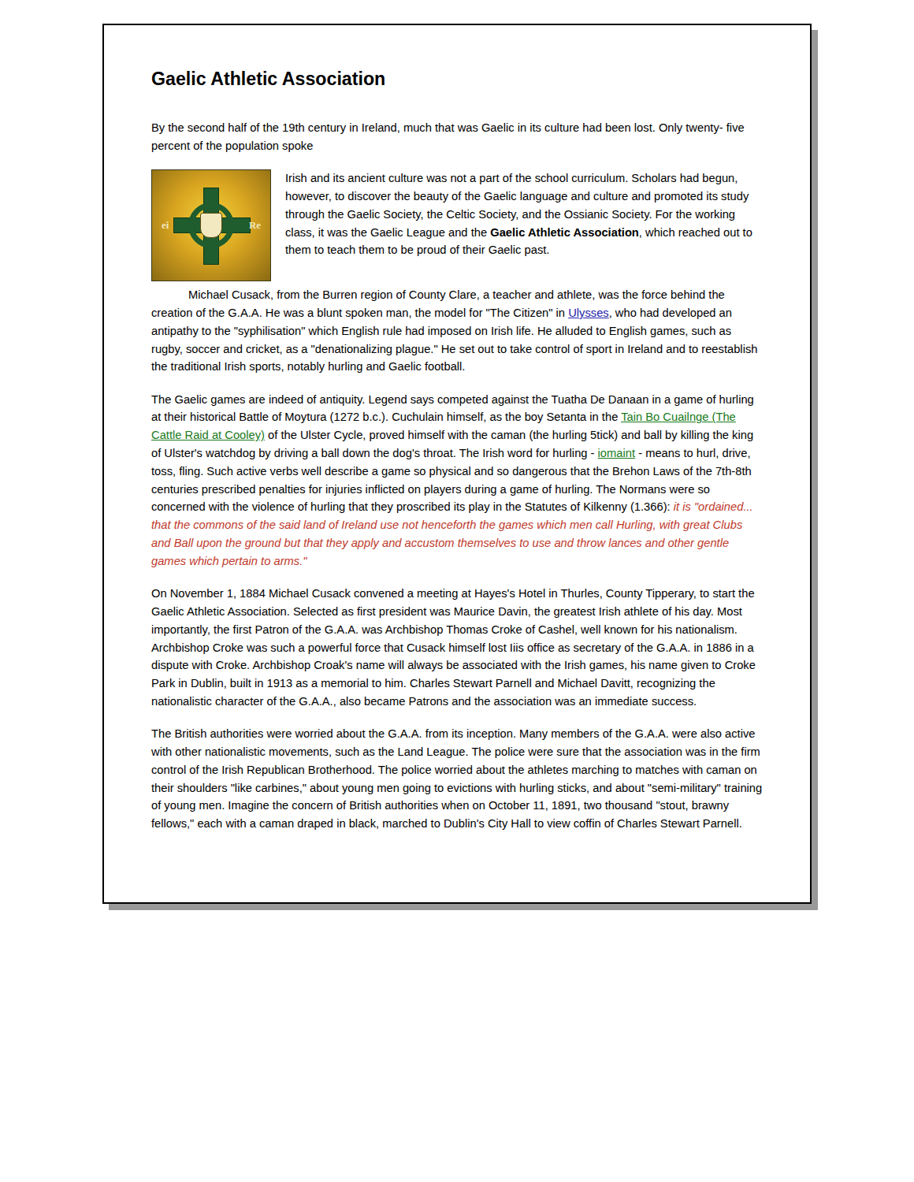Gaelic Athletic Association
By the second half of the 19th century in Ireland, much that was Gaelic in its culture had been lost. Only twenty- five percent of the population spoke
ei Re
Irish and its ancient culture was not a part of the school curriculum. Scholars had begun, however, to discover the beauty of the Gaelic language and culture and promoted its study through the Gaelic Society, the Celtic Society, and the Ossianic Society. For the working class, it was the Gaelic League and the Gaelic Athletic Association, which reached out to them to teach them to be proud of their Gaelic past.
Michael Cusack, from the Burren region of County Clare, a teacher and athlete, was the force behind the creation of the G.A.A. He was a blunt spoken man, the model for "The Citizen" in Ulysses, who had developed an antipathy to the "syphilisation" which English rule had imposed on Irish life. He alluded to English games, such as rugby, soccer and cricket, as a "denationalizing plague." He set out to take control of sport in Ireland and to reestablish the traditional Irish sports, notably hurling and Gaelic football.
The Gaelic games are indeed of antiquity. Legend says competed against the Tuatha De Danaan in a game of hurling at their historical Battle of Moytura (1272 b.c.). Cuchulain himself, as the boy Setanta in the Tain Bo Cuailnge (The Cattle Raid at Cooley) of the Ulster Cycle, proved himself with the caman (the hurling 5tick) and ball by killing the king of Ulster's watchdog by driving a ball down the dog's throat. The Irish word for hurling - iomaint - means to hurl, drive, toss, fling. Such active verbs well describe a game so physical and so dangerous that the Brehon Laws of the 7th-8th centuries prescribed penalties for injuries inflicted on players during a game of hurling. The Normans were so concerned with the violence of hurling that they proscribed its play in the Statutes of Kilkenny (1.366): it is "ordained... that the commons of the said land of Ireland use not henceforth the games which men call Hurling, with great Clubs and Ball upon the ground but that they apply and accustom themselves to use and throw lances and other gentle games which pertain to arms."
On November 1, 1884 Michael Cusack convened a meeting at Hayes's Hotel in Thurles, County Tipperary, to start the Gaelic Athletic Association. Selected as first president was Maurice Davin, the greatest Irish athlete of his day. Most importantly, the first Patron of the G.A.A. was Archbishop Thomas Croke of Cashel, well known for his nationalism. Archbishop Croke was such a powerful force that Cusack himself lost Iiis office as secretary of the G.A.A. in 1886 in a dispute with Croke. Archbishop Croak's name will always be associated with the Irish games, his name given to Croke Park in Dublin, built in 1913 as a memorial to him. Charles Stewart Parnell and Michael Davitt, recognizing the nationalistic character of the G.A.A., also became Patrons and the association was an immediate success.
The British authorities were worried about the G.A.A. from its inception. Many members of the G.A.A. were also active with other nationalistic movements, such as the Land League. The police were sure that the association was in the firm control of the Irish Republican Brotherhood. The police worried about the athletes marching to matches with caman on their shoulders "like carbines," about young men going to evictions with hurling sticks, and about "semi-military" training of young men. Imagine the concern of British authorities when on October 11, 1891, two thousand "stout, brawny fellows," each with a caman draped in black, marched to Dublin's City Hall to view coffin of Charles Stewart Parnell.